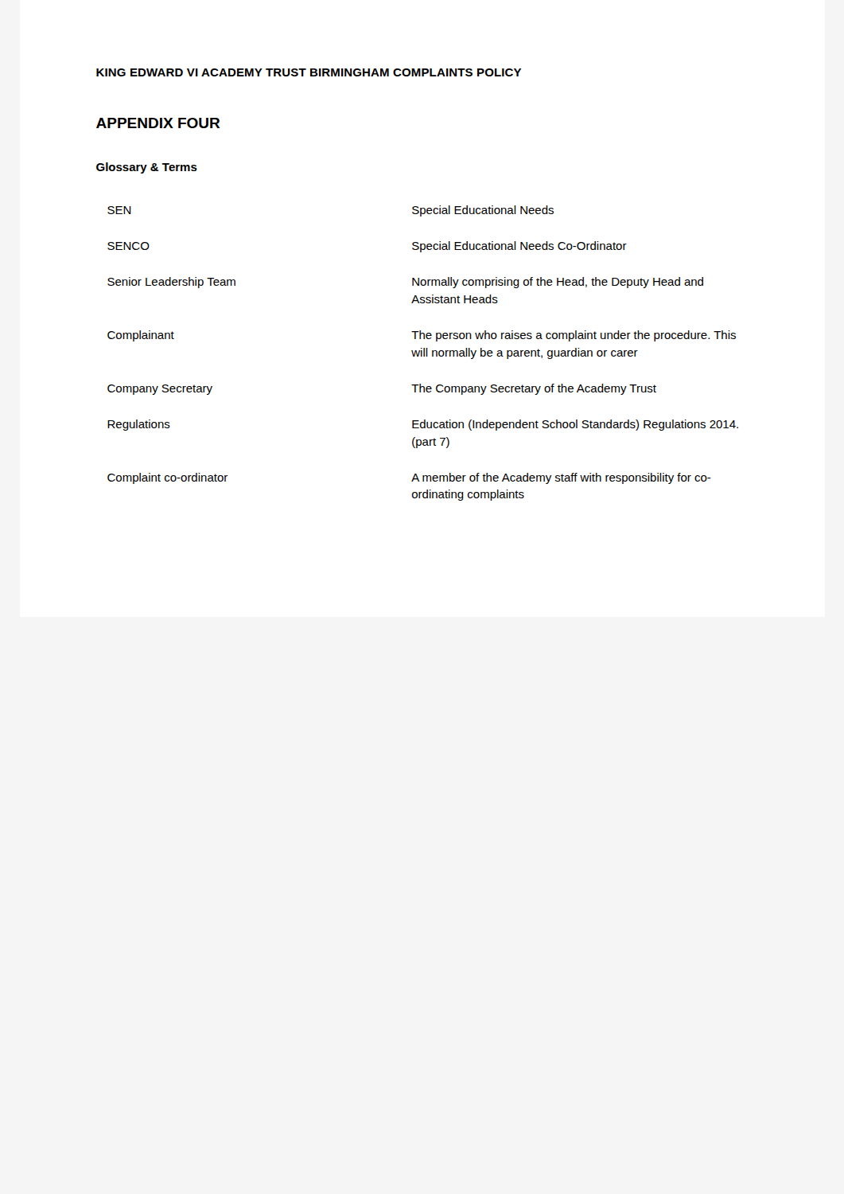KING EDWARD VI ACADEMY TRUST BIRMINGHAM COMPLAINTS POLICY
APPENDIX FOUR
Glossary & Terms
SEN
Special Educational Needs
SENCO
Special Educational Needs Co-Ordinator
Senior Leadership Team
Normally comprising of the Head, the Deputy Head and Assistant Heads
Complainant
The person who raises a complaint under the procedure. This will normally be a parent, guardian or carer
Company Secretary
The Company Secretary of the Academy Trust
Regulations
Education (Independent School Standards) Regulations 2014. (part 7)
Complaint co-ordinator
A member of the Academy staff with responsibility for co-ordinating complaints